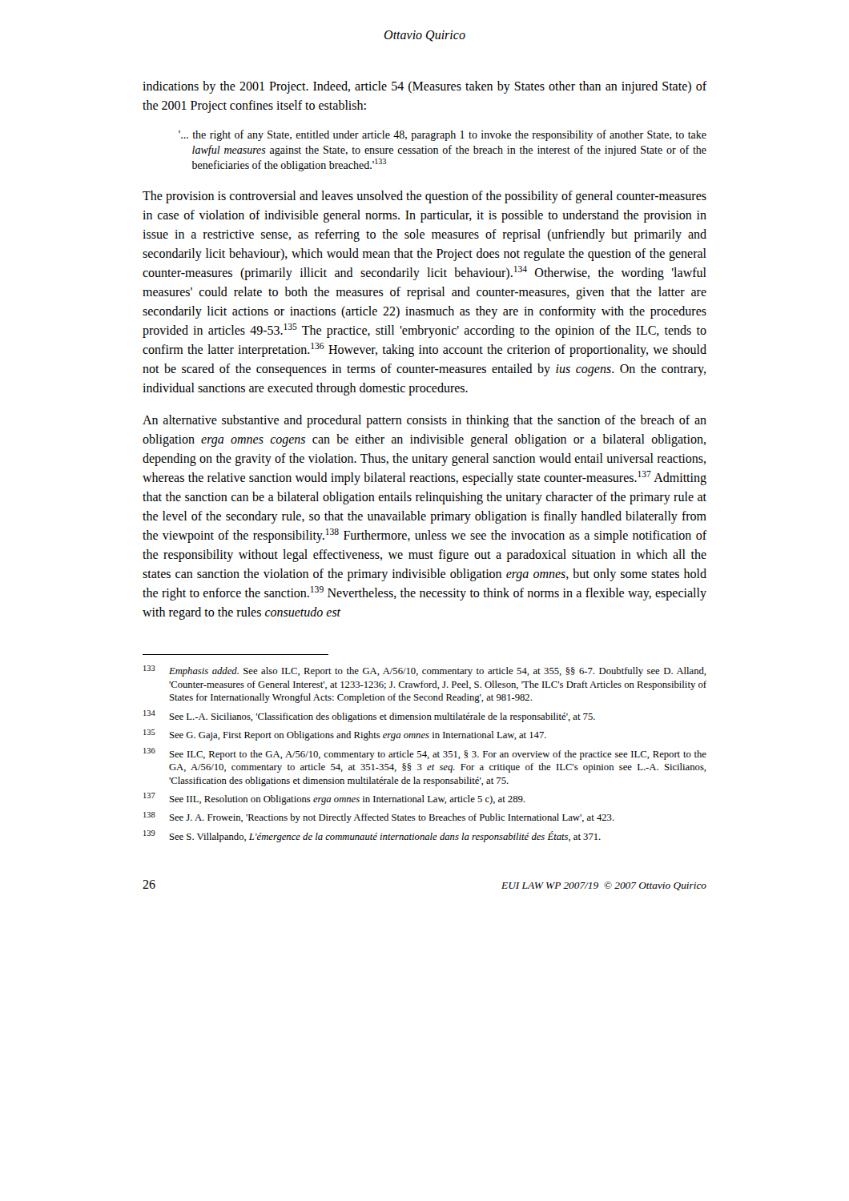Ottavio Quirico
indications by the 2001 Project. Indeed, article 54 (Measures taken by States other than an injured State) of the 2001 Project confines itself to establish:
'... the right of any State, entitled under article 48, paragraph 1 to invoke the responsibility of another State, to take lawful measures against the State, to ensure cessation of the breach in the interest of the injured State or of the beneficiaries of the obligation breached.'133
The provision is controversial and leaves unsolved the question of the possibility of general counter-measures in case of violation of indivisible general norms. In particular, it is possible to understand the provision in issue in a restrictive sense, as referring to the sole measures of reprisal (unfriendly but primarily and secondarily licit behaviour), which would mean that the Project does not regulate the question of the general counter-measures (primarily illicit and secondarily licit behaviour).134 Otherwise, the wording 'lawful measures' could relate to both the measures of reprisal and counter-measures, given that the latter are secondarily licit actions or inactions (article 22) inasmuch as they are in conformity with the procedures provided in articles 49-53.135 The practice, still 'embryonic' according to the opinion of the ILC, tends to confirm the latter interpretation.136 However, taking into account the criterion of proportionality, we should not be scared of the consequences in terms of counter-measures entailed by ius cogens. On the contrary, individual sanctions are executed through domestic procedures.
An alternative substantive and procedural pattern consists in thinking that the sanction of the breach of an obligation erga omnes cogens can be either an indivisible general obligation or a bilateral obligation, depending on the gravity of the violation. Thus, the unitary general sanction would entail universal reactions, whereas the relative sanction would imply bilateral reactions, especially state counter-measures.137 Admitting that the sanction can be a bilateral obligation entails relinquishing the unitary character of the primary rule at the level of the secondary rule, so that the unavailable primary obligation is finally handled bilaterally from the viewpoint of the responsibility.138 Furthermore, unless we see the invocation as a simple notification of the responsibility without legal effectiveness, we must figure out a paradoxical situation in which all the states can sanction the violation of the primary indivisible obligation erga omnes, but only some states hold the right to enforce the sanction.139 Nevertheless, the necessity to think of norms in a flexible way, especially with regard to the rules consuetudo est
133 Emphasis added. See also ILC, Report to the GA, A/56/10, commentary to article 54, at 355, §§ 6-7. Doubtfully see D. Alland, 'Counter-measures of General Interest', at 1233-1236; J. Crawford, J. Peel, S. Olleson, 'The ILC's Draft Articles on Responsibility of States for Internationally Wrongful Acts: Completion of the Second Reading', at 981-982.
134 See L.-A. Sicilianos, 'Classification des obligations et dimension multilatérale de la responsabilité', at 75.
135 See G. Gaja, First Report on Obligations and Rights erga omnes in International Law, at 147.
136 See ILC, Report to the GA, A/56/10, commentary to article 54, at 351, § 3. For an overview of the practice see ILC, Report to the GA, A/56/10, commentary to article 54, at 351-354, §§ 3 et seq. For a critique of the ILC's opinion see L.-A. Sicilianos, 'Classification des obligations et dimension multilatérale de la responsabilité', at 75.
137 See IIL, Resolution on Obligations erga omnes in International Law, article 5 c), at 289.
138 See J. A. Frowein, 'Reactions by not Directly Affected States to Breaches of Public International Law', at 423.
139 See S. Villalpando, L'émergence de la communauté internationale dans la responsabilité des États, at 371.
26 EUI LAW WP 2007/19 © 2007 Ottavio Quirico